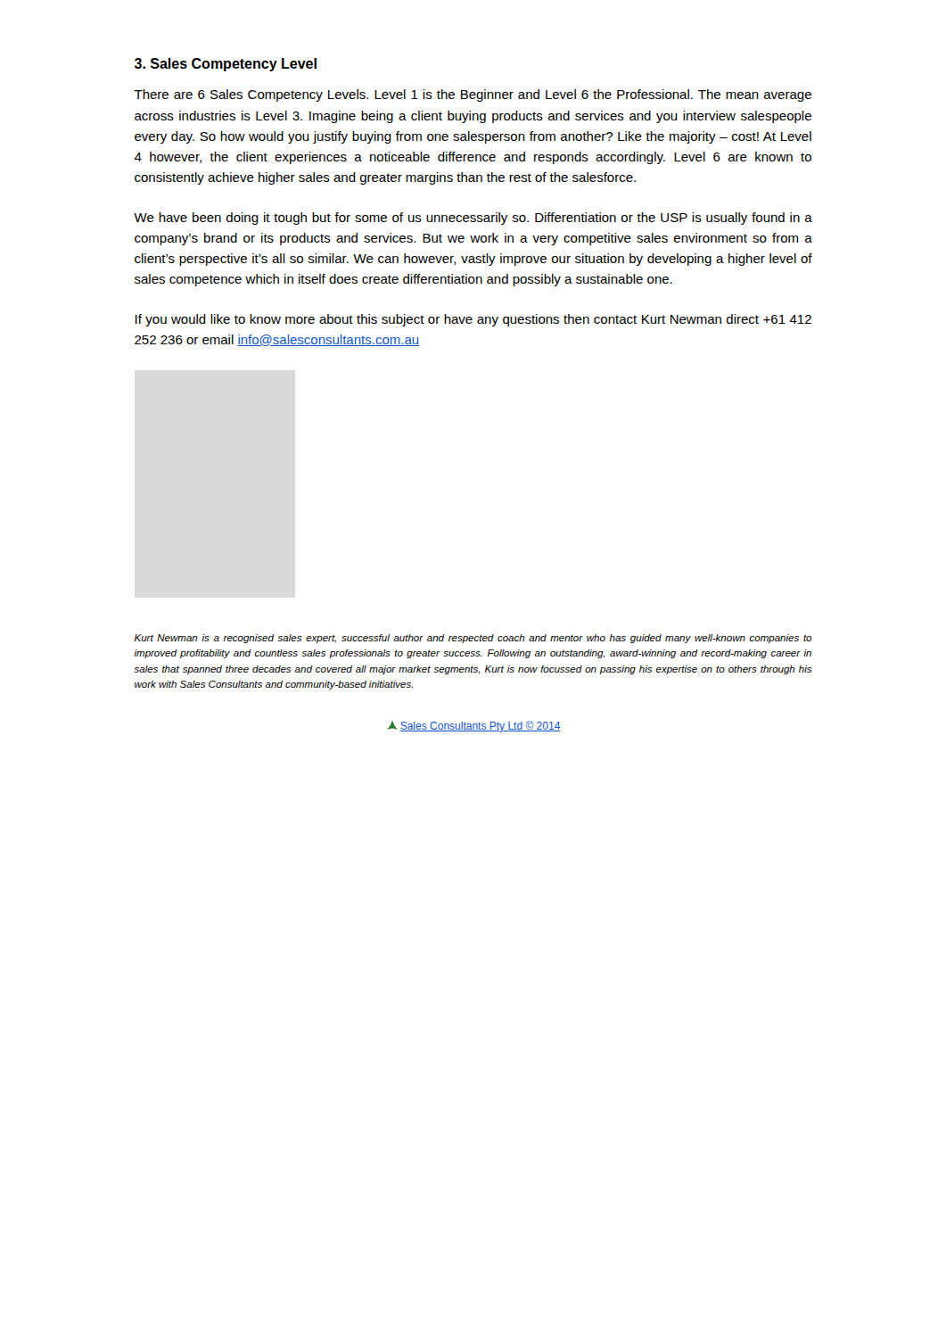3. Sales Competency Level
There are 6 Sales Competency Levels. Level 1 is the Beginner and Level 6 the Professional. The mean average across industries is Level 3. Imagine being a client buying products and services and you interview salespeople every day. So how would you justify buying from one salesperson from another? Like the majority – cost! At Level 4 however, the client experiences a noticeable difference and responds accordingly. Level 6 are known to consistently achieve higher sales and greater margins than the rest of the salesforce.
We have been doing it tough but for some of us unnecessarily so. Differentiation or the USP is usually found in a company’s brand or its products and services. But we work in a very competitive sales environment so from a client’s perspective it’s all so similar. We can however, vastly improve our situation by developing a higher level of sales competence which in itself does create differentiation and possibly a sustainable one.
If you would like to know more about this subject or have any questions then contact Kurt Newman direct +61 412 252 236 or email info@salesconsultants.com.au
Kurt Newman is a recognised sales expert, successful author and respected coach and mentor who has guided many well-known companies to improved profitability and countless sales professionals to greater success. Following an outstanding, award-winning and record-making career in sales that spanned three decades and covered all major market segments, Kurt is now focussed on passing his expertise on to others through his work with Sales Consultants and community-based initiatives.
Sales Consultants Pty Ltd © 2014